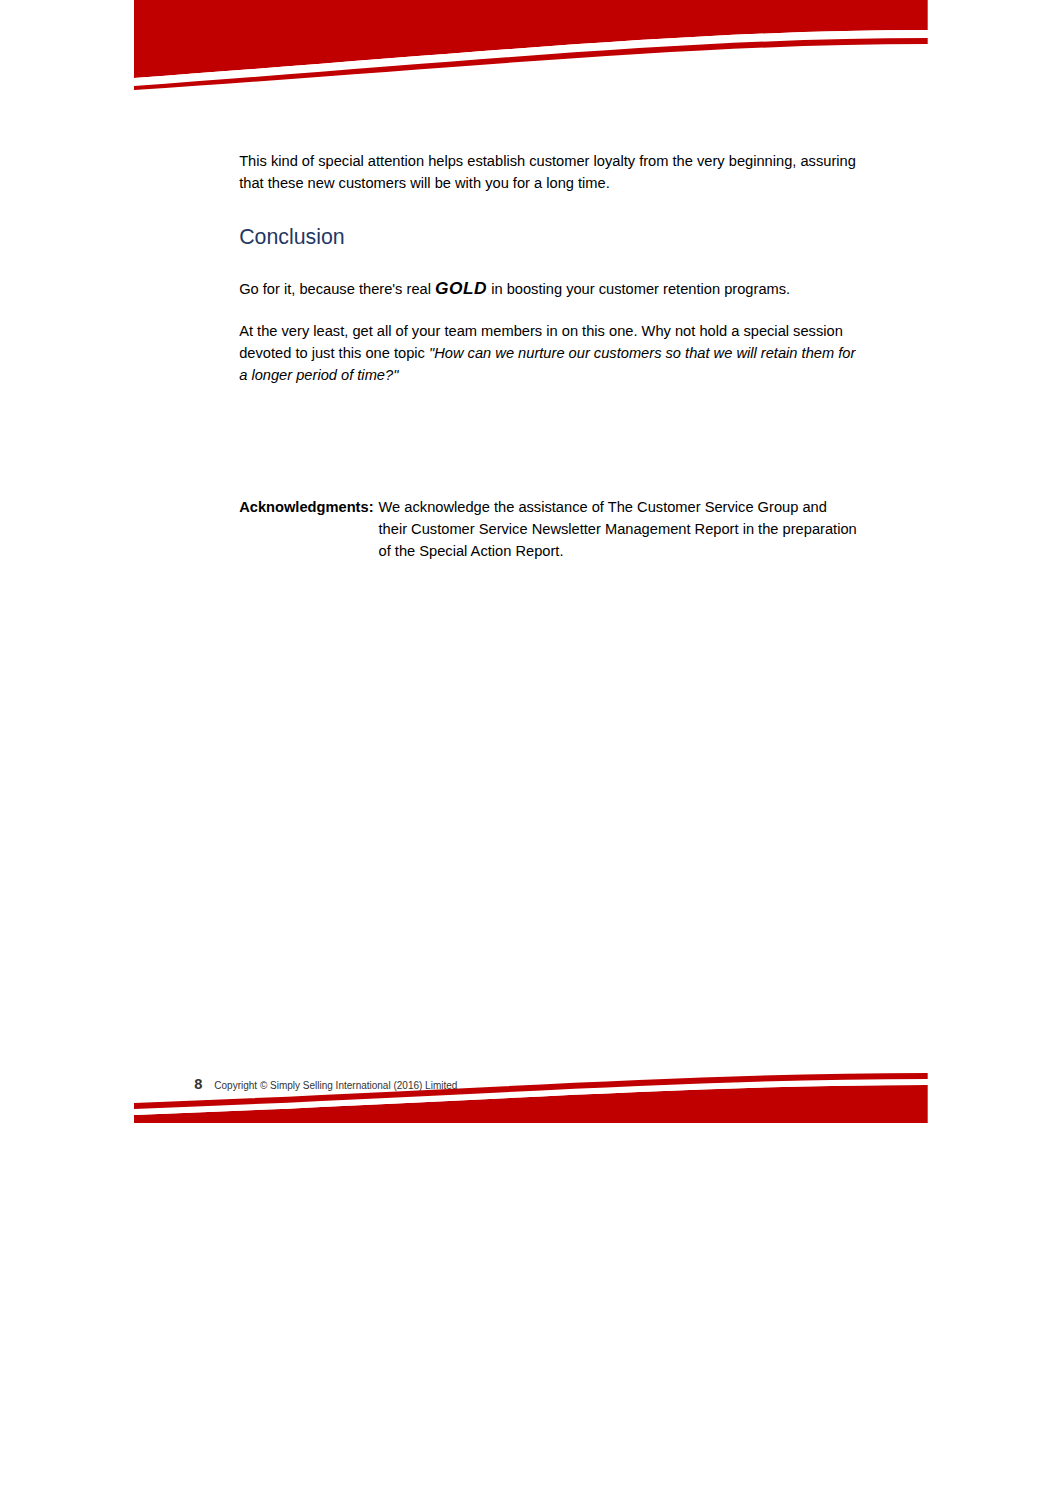This kind of special attention helps establish customer loyalty from the very beginning, assuring that these new customers will be with you for a long time.
Conclusion
Go for it, because there's real GOLD in boosting your customer retention programs.
At the very least, get all of your team members in on this one. Why not hold a special session devoted to just this one topic "How can we nurture our customers so that we will retain them for a longer period of time?"
Acknowledgments: We acknowledge the assistance of The Customer Service Group and their Customer Service Newsletter Management Report in the preparation of the Special Action Report.
8 Copyright © Simply Selling International (2016) Limited